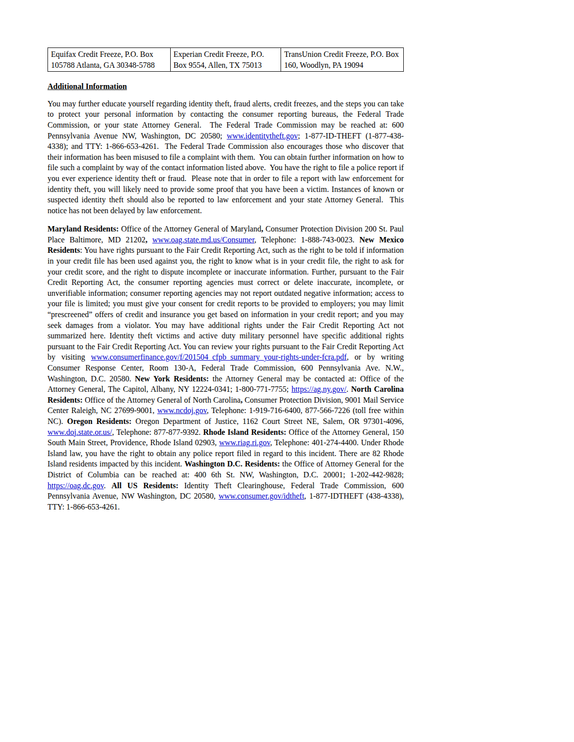| Equifax Credit Freeze, P.O. Box 105788 Atlanta, GA 30348-5788 | Experian Credit Freeze, P.O. Box 9554, Allen, TX 75013 | TransUnion Credit Freeze, P.O. Box 160, Woodlyn, PA 19094 |
Additional Information
You may further educate yourself regarding identity theft, fraud alerts, credit freezes, and the steps you can take to protect your personal information by contacting the consumer reporting bureaus, the Federal Trade Commission, or your state Attorney General. The Federal Trade Commission may be reached at: 600 Pennsylvania Avenue NW, Washington, DC 20580; www.identitytheft.gov; 1-877-ID-THEFT (1-877-438-4338); and TTY: 1-866-653-4261. The Federal Trade Commission also encourages those who discover that their information has been misused to file a complaint with them. You can obtain further information on how to file such a complaint by way of the contact information listed above. You have the right to file a police report if you ever experience identity theft or fraud. Please note that in order to file a report with law enforcement for identity theft, you will likely need to provide some proof that you have been a victim. Instances of known or suspected identity theft should also be reported to law enforcement and your state Attorney General. This notice has not been delayed by law enforcement.
Maryland Residents: Office of the Attorney General of Maryland, Consumer Protection Division 200 St. Paul Place Baltimore, MD 21202, www.oag.state.md.us/Consumer, Telephone: 1-888-743-0023. New Mexico Residents: You have rights pursuant to the Fair Credit Reporting Act, such as the right to be told if information in your credit file has been used against you, the right to know what is in your credit file, the right to ask for your credit score, and the right to dispute incomplete or inaccurate information. Further, pursuant to the Fair Credit Reporting Act, the consumer reporting agencies must correct or delete inaccurate, incomplete, or unverifiable information; consumer reporting agencies may not report outdated negative information; access to your file is limited; you must give your consent for credit reports to be provided to employers; you may limit “prescreened” offers of credit and insurance you get based on information in your credit report; and you may seek damages from a violator. You may have additional rights under the Fair Credit Reporting Act not summarized here. Identity theft victims and active duty military personnel have specific additional rights pursuant to the Fair Credit Reporting Act. You can review your rights pursuant to the Fair Credit Reporting Act by visiting www.consumerfinance.gov/f/201504_cfpb_summary_your-rights-under-fcra.pdf, or by writing Consumer Response Center, Room 130-A, Federal Trade Commission, 600 Pennsylvania Ave. N.W., Washington, D.C. 20580. New York Residents: the Attorney General may be contacted at: Office of the Attorney General, The Capitol, Albany, NY 12224-0341; 1-800-771-7755; https://ag.ny.gov/. North Carolina Residents: Office of the Attorney General of North Carolina, Consumer Protection Division, 9001 Mail Service Center Raleigh, NC 27699-9001, www.ncdoj.gov, Telephone: 1-919-716-6400, 877-566-7226 (toll free within NC). Oregon Residents: Oregon Department of Justice, 1162 Court Street NE, Salem, OR 97301-4096, www.doj.state.or.us/, Telephone: 877-877-9392. Rhode Island Residents: Office of the Attorney General, 150 South Main Street, Providence, Rhode Island 02903, www.riag.ri.gov, Telephone: 401-274-4400. Under Rhode Island law, you have the right to obtain any police report filed in regard to this incident. There are 82 Rhode Island residents impacted by this incident. Washington D.C. Residents: the Office of Attorney General for the District of Columbia can be reached at: 400 6th St. NW, Washington, D.C. 20001; 1-202-442-9828; https://oag.dc.gov. All US Residents: Identity Theft Clearinghouse, Federal Trade Commission, 600 Pennsylvania Avenue, NW Washington, DC 20580, www.consumer.gov/idtheft, 1-877-IDTHEFT (438-4338), TTY: 1-866-653-4261.